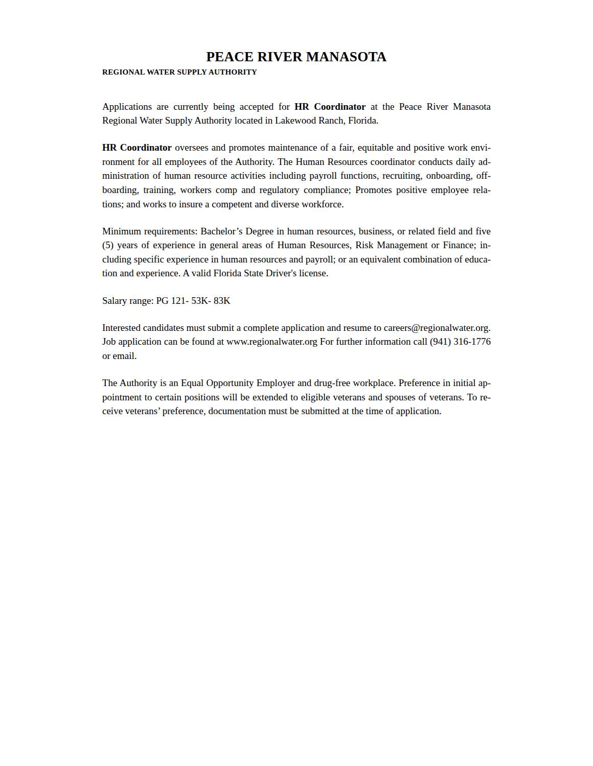PEACE RIVER MANASOTA
REGIONAL WATER SUPPLY AUTHORITY
Applications are currently being accepted for HR Coordinator at the Peace River Manasota Regional Water Supply Authority located in Lakewood Ranch, Florida.
HR Coordinator oversees and promotes maintenance of a fair, equitable and positive work environment for all employees of the Authority. The Human Resources coordinator conducts daily administration of human resource activities including payroll functions, recruiting, onboarding, offboarding, training, workers comp and regulatory compliance; Promotes positive employee relations; and works to insure a competent and diverse workforce.
Minimum requirements: Bachelor’s Degree in human resources, business, or related field and five (5) years of experience in general areas of Human Resources, Risk Management or Finance; including specific experience in human resources and payroll; or an equivalent combination of education and experience. A valid Florida State Driver's license.
Salary range: PG 121- 53K- 83K
Interested candidates must submit a complete application and resume to careers@regionalwater.org. Job application can be found at www.regionalwater.org For further information call (941) 316-1776 or email.
The Authority is an Equal Opportunity Employer and drug-free workplace. Preference in initial appointment to certain positions will be extended to eligible veterans and spouses of veterans. To receive veterans’ preference, documentation must be submitted at the time of application.